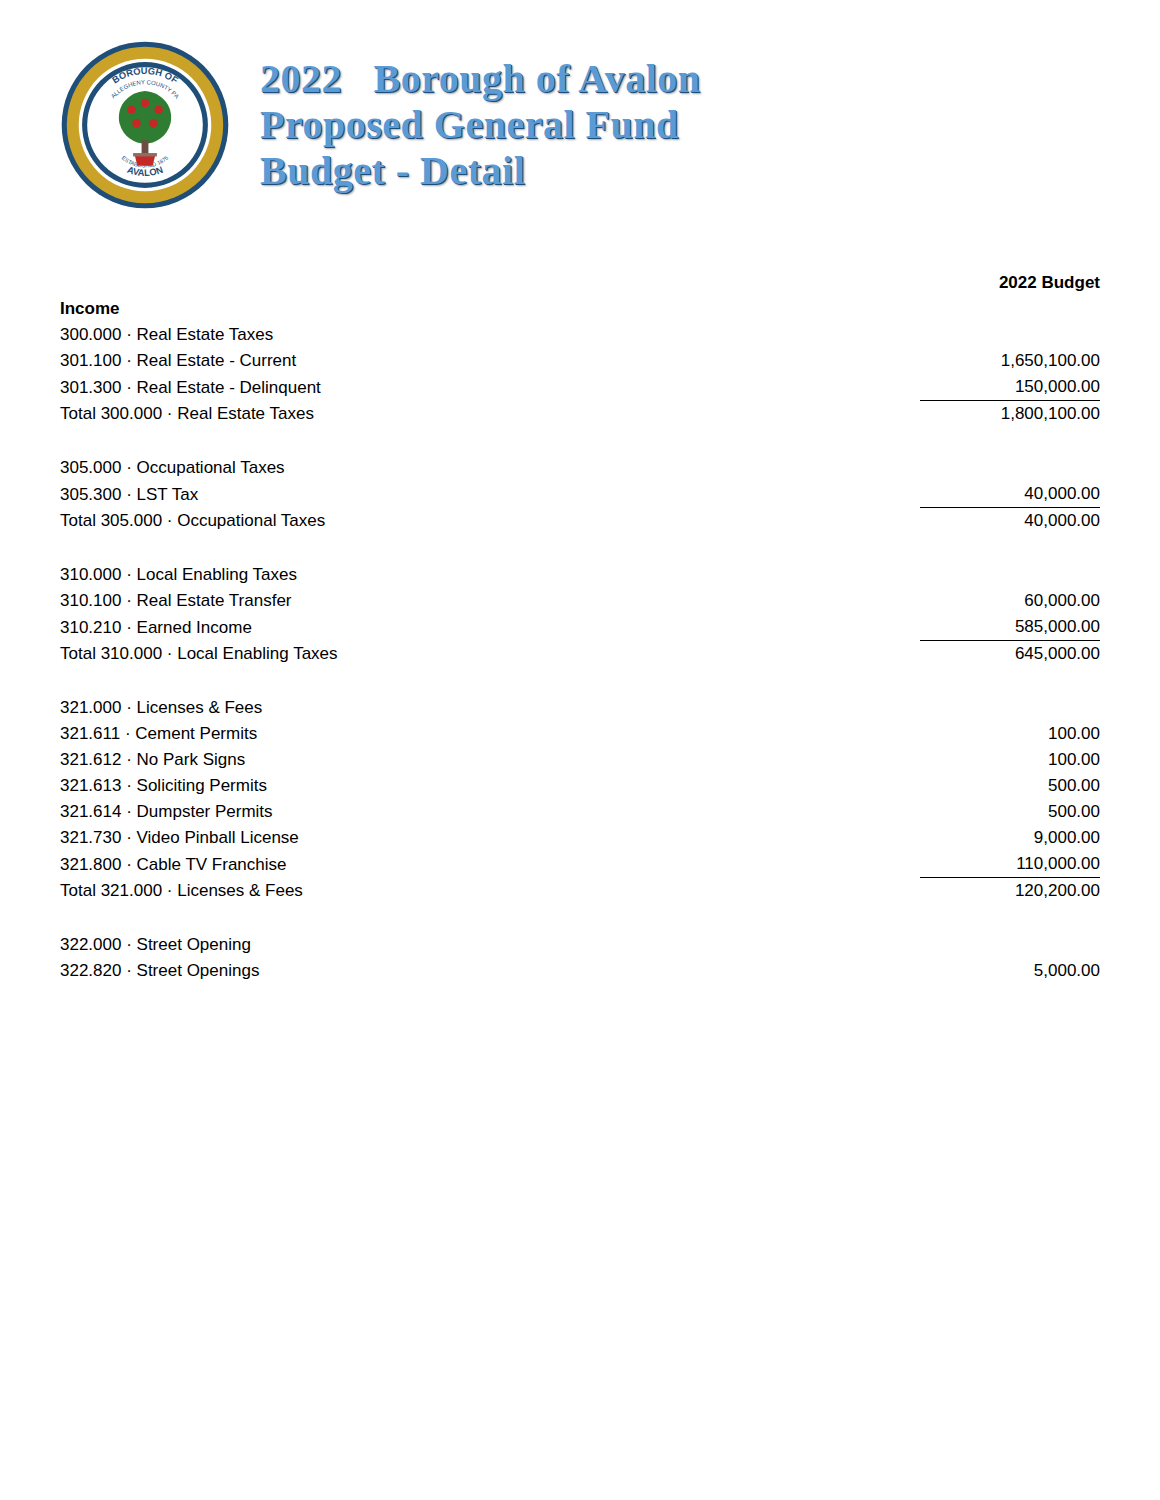BOROUGH OF ALLEGHENY COUNTY PA AVALON ESTABLISHED 1875
2022 Borough of Avalon
Proposed General Fund
Budget - Detail
| | 2022 Budget |
| Income | |
| 300.000 · Real Estate Taxes | |
| 301.100 · Real Estate - Current | 1,650,100.00 |
| 301.300 · Real Estate - Delinquent | 150,000.00 |
| Total 300.000 · Real Estate Taxes | 1,800,100.00 |
| 305.000 · Occupational Taxes | |
| 305.300 · LST Tax | 40,000.00 |
| Total 305.000 · Occupational Taxes | 40,000.00 |
| 310.000 · Local Enabling Taxes | |
| 310.100 · Real Estate Transfer | 60,000.00 |
| 310.210 · Earned Income | 585,000.00 |
| Total 310.000 · Local Enabling Taxes | 645,000.00 |
| 321.000 · Licenses & Fees | |
| 321.611 · Cement Permits | 100.00 |
| 321.612 · No Park Signs | 100.00 |
| 321.613 · Soliciting Permits | 500.00 |
| 321.614 · Dumpster Permits | 500.00 |
| 321.730 · Video Pinball License | 9,000.00 |
| 321.800 · Cable TV Franchise | 110,000.00 |
| Total 321.000 · Licenses & Fees | 120,200.00 |
| 322.000 · Street Opening | |
| 322.820 · Street Openings | 5,000.00 |